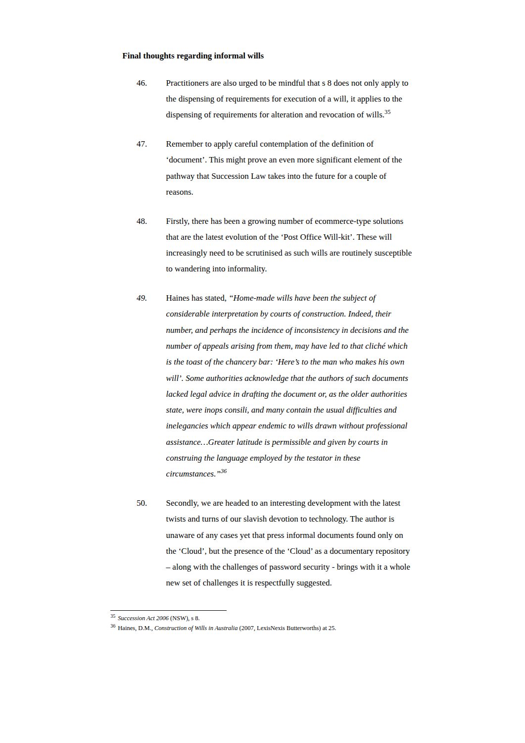Final thoughts regarding informal wills
46. Practitioners are also urged to be mindful that s 8 does not only apply to the dispensing of requirements for execution of a will, it applies to the dispensing of requirements for alteration and revocation of wills.35
47. Remember to apply careful contemplation of the definition of ‘document’. This might prove an even more significant element of the pathway that Succession Law takes into the future for a couple of reasons.
48. Firstly, there has been a growing number of ecommerce-type solutions that are the latest evolution of the ‘Post Office Will-kit’. These will increasingly need to be scrutinised as such wills are routinely susceptible to wandering into informality.
49. Haines has stated, “Home-made wills have been the subject of considerable interpretation by courts of construction. Indeed, their number, and perhaps the incidence of inconsistency in decisions and the number of appeals arising from them, may have led to that cliché which is the toast of the chancery bar: ‘Here’s to the man who makes his own will’. Some authorities acknowledge that the authors of such documents lacked legal advice in drafting the document or, as the older authorities state, were inops consili, and many contain the usual difficulties and inelegancies which appear endemic to wills drawn without professional assistance…Greater latitude is permissible and given by courts in construing the language employed by the testator in these circumstances.”36
50. Secondly, we are headed to an interesting development with the latest twists and turns of our slavish devotion to technology. The author is unaware of any cases yet that press informal documents found only on the ‘Cloud’, but the presence of the ‘Cloud’ as a documentary repository – along with the challenges of password security - brings with it a whole new set of challenges it is respectfully suggested.
35 Succession Act 2006 (NSW), s 8.
36 Haines, D.M., Construction of Wills in Australia (2007, LexisNexis Butterworths) at 25.